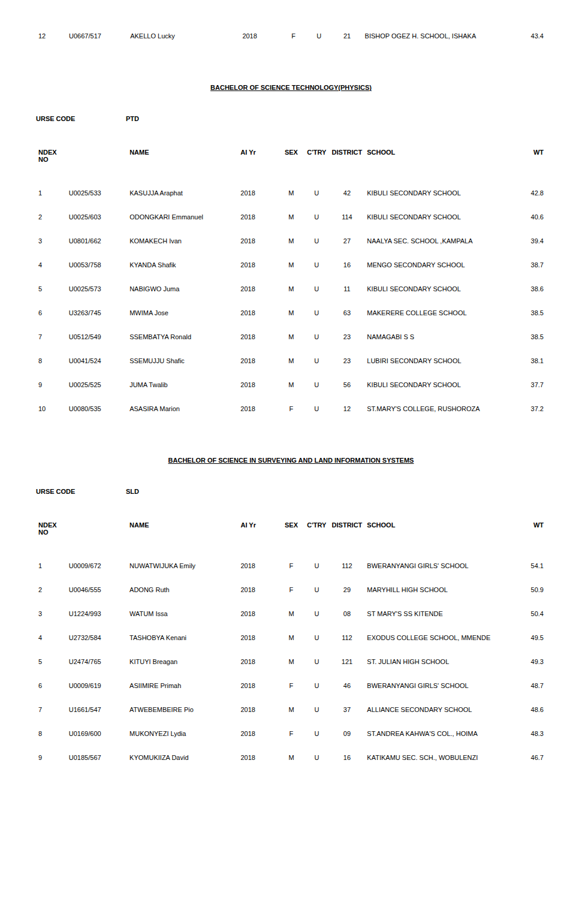| 12 | U0667/517 | AKELLO Lucky | 2018 | F | U | 21 | BISHOP OGEZ H. SCHOOL, ISHAKA | 43.4 |
BACHELOR OF SCIENCE TECHNOLOGY(PHYSICS)
URSE CODEPTD
| NDEX NO | | NAME | AI Yr | SEX | C'TRY | DISTRICT | SCHOOL | WT |
| 1 | U0025/533 | KASUJJA Araphat | 2018 | M | U | 42 | KIBULI SECONDARY SCHOOL | 42.8 |
| 2 | U0025/603 | ODONGKARI Emmanuel | 2018 | M | U | 114 | KIBULI SECONDARY SCHOOL | 40.6 |
| 3 | U0801/662 | KOMAKECH Ivan | 2018 | M | U | 27 | NAALYA SEC. SCHOOL ,KAMPALA | 39.4 |
| 4 | U0053/758 | KYANDA Shafik | 2018 | M | U | 16 | MENGO SECONDARY SCHOOL | 38.7 |
| 5 | U0025/573 | NABIGWO Juma | 2018 | M | U | 11 | KIBULI SECONDARY SCHOOL | 38.6 |
| 6 | U3263/745 | MWIMA Jose | 2018 | M | U | 63 | MAKERERE COLLEGE SCHOOL | 38.5 |
| 7 | U0512/549 | SSEMBATYA Ronald | 2018 | M | U | 23 | NAMAGABI S S | 38.5 |
| 8 | U0041/524 | SSEMUJJU Shafic | 2018 | M | U | 23 | LUBIRI SECONDARY SCHOOL | 38.1 |
| 9 | U0025/525 | JUMA Twalib | 2018 | M | U | 56 | KIBULI SECONDARY SCHOOL | 37.7 |
| 10 | U0080/535 | ASASIRA Marion | 2018 | F | U | 12 | ST.MARY'S COLLEGE, RUSHOROZA | 37.2 |
BACHELOR OF SCIENCE IN SURVEYING AND LAND INFORMATION SYSTEMS
URSE CODESLD
| NDEX NO | | NAME | AI Yr | SEX | C'TRY | DISTRICT | SCHOOL | WT |
| 1 | U0009/672 | NUWATWIJUKA Emily | 2018 | F | U | 112 | BWERANYANGI GIRLS' SCHOOL | 54.1 |
| 2 | U0046/555 | ADONG Ruth | 2018 | F | U | 29 | MARYHILL HIGH SCHOOL | 50.9 |
| 3 | U1224/993 | WATUM Issa | 2018 | M | U | 08 | ST MARY'S SS KITENDE | 50.4 |
| 4 | U2732/584 | TASHOBYA Kenani | 2018 | M | U | 112 | EXODUS COLLEGE SCHOOL, MMENDE | 49.5 |
| 5 | U2474/765 | KITUYI Breagan | 2018 | M | U | 121 | ST. JULIAN HIGH SCHOOL | 49.3 |
| 6 | U0009/619 | ASIIMIRE Primah | 2018 | F | U | 46 | BWERANYANGI GIRLS' SCHOOL | 48.7 |
| 7 | U1661/547 | ATWEBEMBEIRE Pio | 2018 | M | U | 37 | ALLIANCE SECONDARY SCHOOL | 48.6 |
| 8 | U0169/600 | MUKONYEZI Lydia | 2018 | F | U | 09 | ST.ANDREA KAHWA'S COL., HOIMA | 48.3 |
| 9 | U0185/567 | KYOMUKIIZA David | 2018 | M | U | 16 | KATIKAMU SEC. SCH., WOBULENZI | 46.7 |